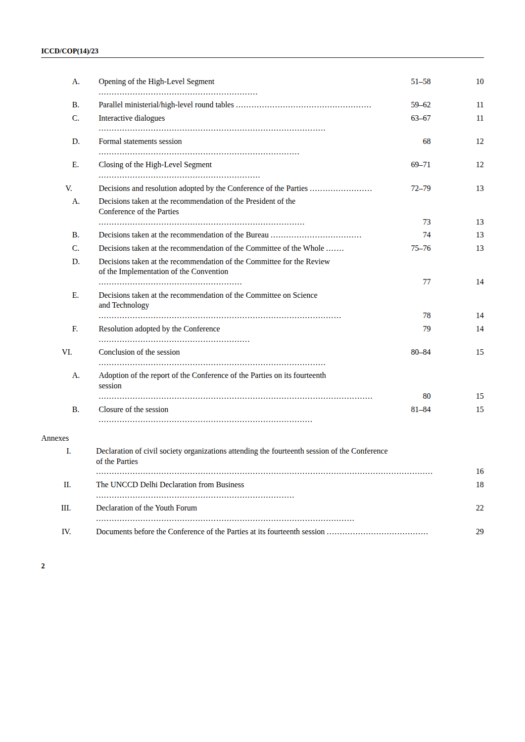ICCD/COP(14)/23
| | A. | Opening of the High-Level Segment ............................................................. | 51–58 | 10 |
| | B. | Parallel ministerial/high-level round tables .................................................... | 59–62 | 11 |
| | C. | Interactive dialogues ....................................................................................... | 63–67 | 11 |
| | D. | Formal statements session ............................................................................. | 68 | 12 |
| | E. | Closing of the High-Level Segment .............................................................. | 69–71 | 12 |
| V. | | Decisions and resolution adopted by the Conference of the Parties ........................ | 72–79 | 13 |
| | A. | Decisions taken at the recommendation of the President of the Conference of the Parties ............................................................................... | 73 | 13 |
| | B. | Decisions taken at the recommendation of the Bureau ................................... | 74 | 13 |
| | C. | Decisions taken at the recommendation of the Committee of the Whole ....... | 75–76 | 13 |
| | D. | Decisions taken at the recommendation of the Committee for the Review of the Implementation of the Convention ....................................................... | 77 | 14 |
| | E. | Decisions taken at the recommendation of the Committee on Science and Technology ............................................................................................. | 78 | 14 |
| | F. | Resolution adopted by the Conference .......................................................... | 79 | 14 |
| VI. | | Conclusion of the session ....................................................................................... | 80–84 | 15 |
| | A. | Adoption of the report of the Conference of the Parties on its fourteenth session ......................................................................................................... | 80 | 15 |
| | B. | Closure of the session .................................................................................. | 81–84 | 15 |
Annexes
| I. | | Declaration of civil society organizations attending the fourteenth session of the Conference of the Parties ................................................................................................................................. | 16 |
| II. | | The UNCCD Delhi Declaration from Business ............................................................................ | 18 |
| III. | | Declaration of the Youth Forum ................................................................................................... | 22 |
| IV. | | Documents before the Conference of the Parties at its fourteenth session ....................................... | 29 |
2